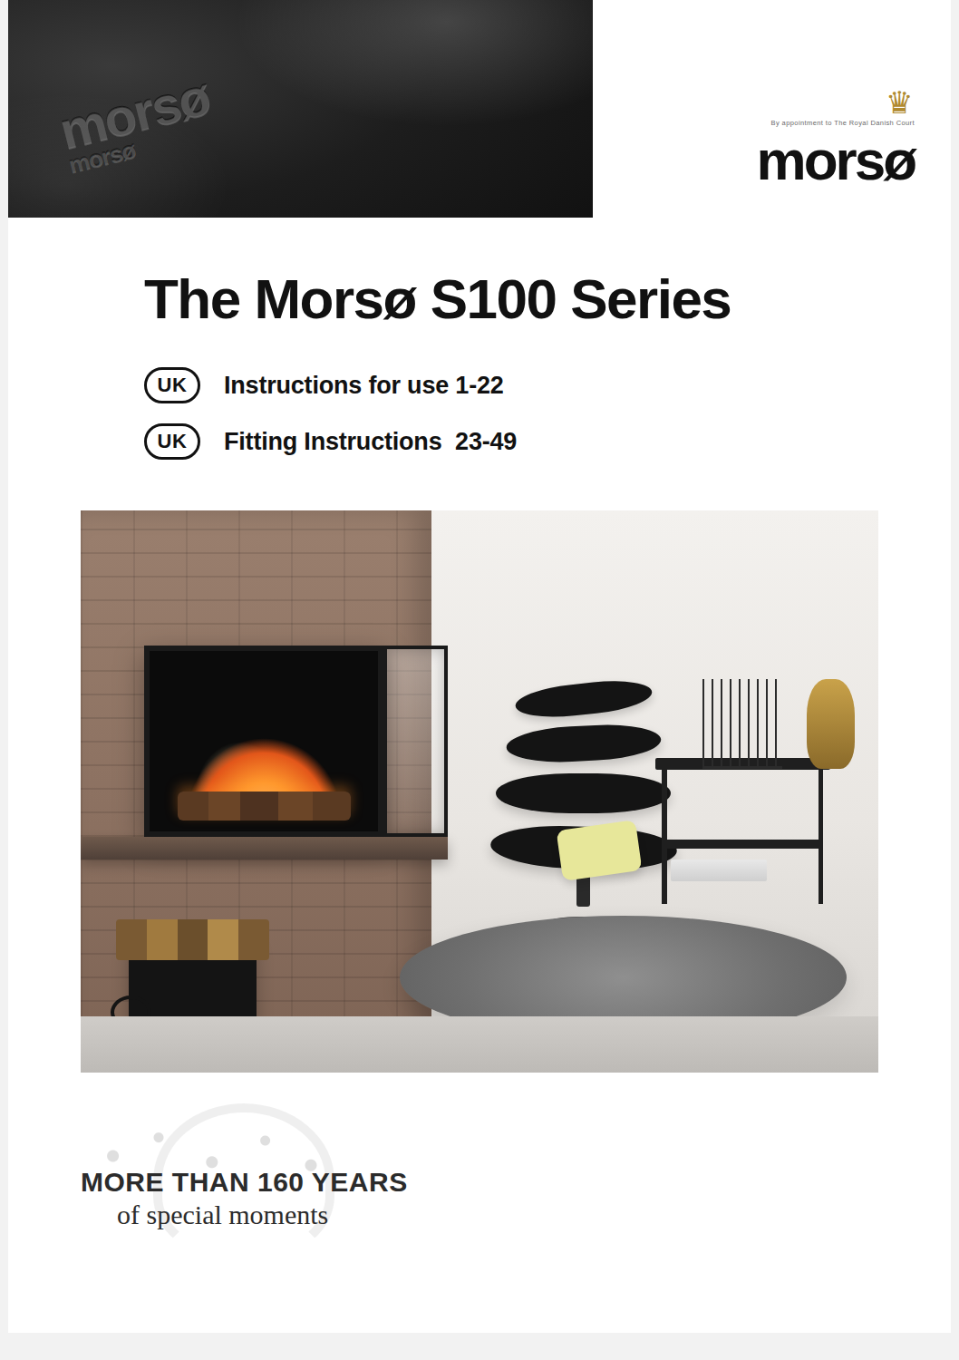morsømorsø
♛
By appointment to The Royal Danish Court
morsø
The Morsø S100 Series
UK Instructions for use 1-22
UK Fitting Instructions 23-49
MORE THAN 160 YEARS
of special moments